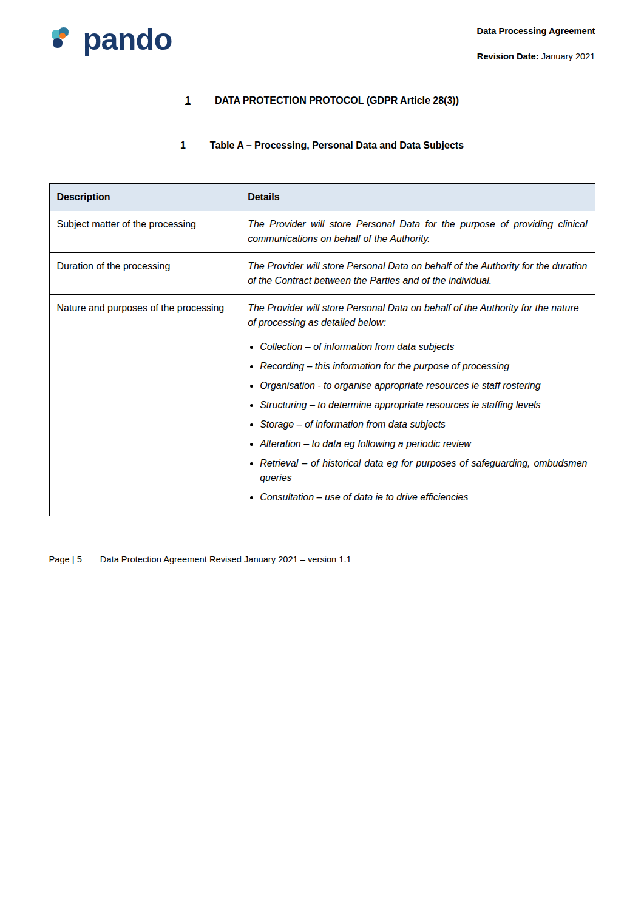pando
Data Processing Agreement
Revision Date: January 2021
1 DATA PROTECTION PROTOCOL (GDPR Article 28(3))
1 Table A – Processing, Personal Data and Data Subjects
| Description | Details |
| --- | --- |
| Subject matter of the processing | The Provider will store Personal Data for the purpose of providing clinical communications on behalf of the Authority. |
| Duration of the processing | The Provider will store Personal Data on behalf of the Authority for the duration of the Contract between the Parties and of the individual. |
| Nature and purposes of the processing | The Provider will store Personal Data on behalf of the Authority for the nature of processing as detailed below: Collection – of information from data subjects Recording – this information for the purpose of processing Organisation - to organise appropriate resources ie staff rostering Structuring – to determine appropriate resources ie staffing levels Storage – of information from data subjects Alteration – to data eg following a periodic review Retrieval – of historical data eg for purposes of safeguarding, ombudsmen queries Consultation – use of data ie to drive efficiencies |
Page | 5 Data Protection Agreement Revised January 2021 – version 1.1